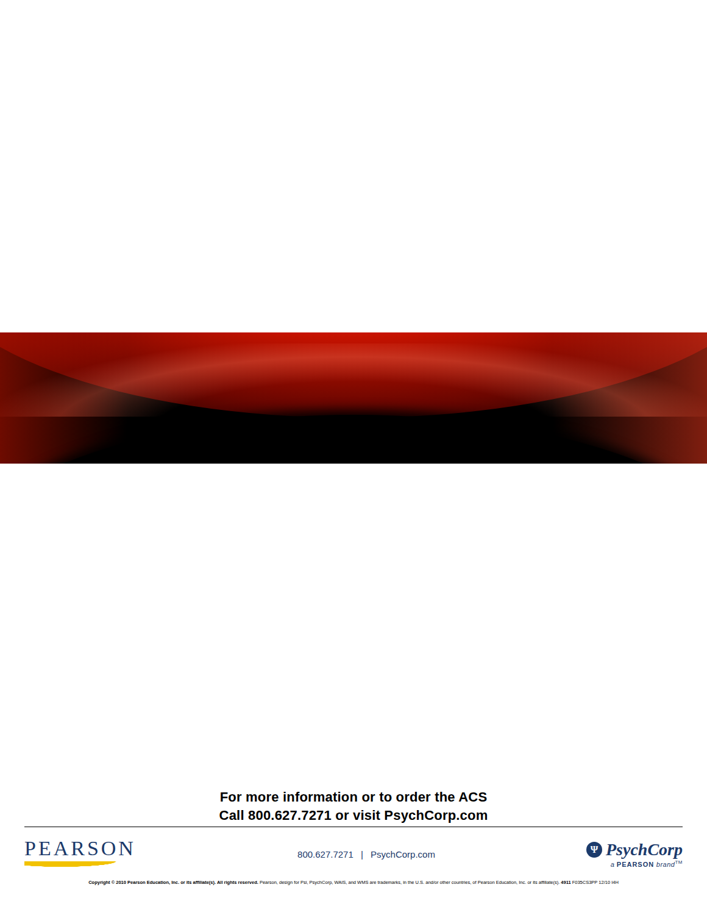For more information or to order the ACS
Call 800.627.7271 or visit PsychCorp.com
PEARSON
800.627.7271 | PsychCorp.com
Ψ PsychCorp
a PEARSON brand TM
Copyright © 2010 Pearson Education, Inc. or its affiliate(s). All rights reserved. Pearson, design for Psi, PsychCorp, WAIS, and WMS are trademarks, in the U.S. and/or other countries, of Pearson Education, Inc. or its affiliate(s). 4911 F035CS3PP 12/10 I4H